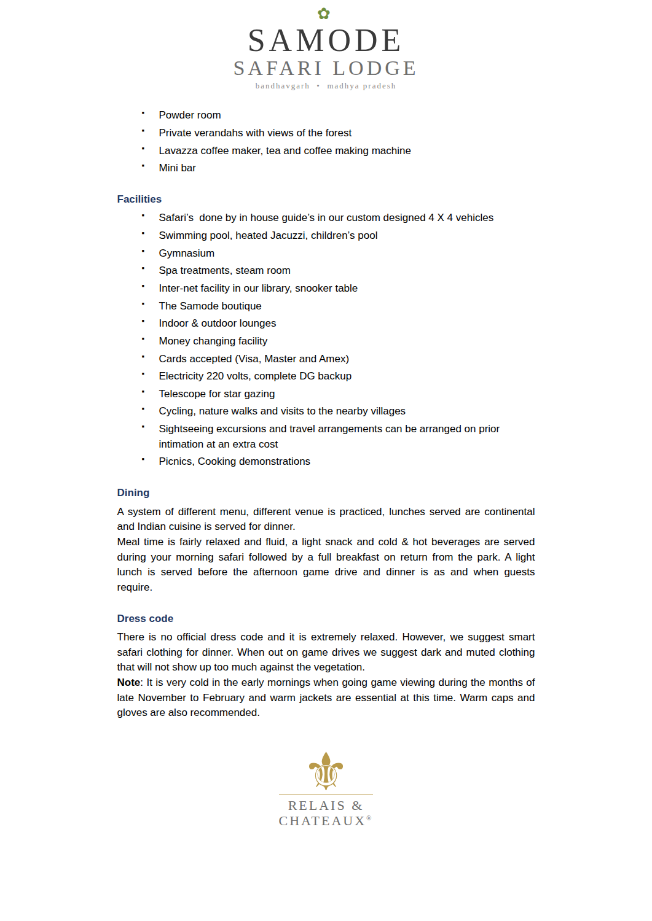✿SAMODE
SAFARI LODGE
bandhavgarh • madhya pradesh
Powder room
Private verandahs with views of the forest
Lavazza coffee maker, tea and coffee making machine
Mini bar
Facilities
Safari’s done by in house guide’s in our custom designed 4 X 4 vehicles
Swimming pool, heated Jacuzzi, children’s pool
Gymnasium
Spa treatments, steam room
Inter-net facility in our library, snooker table
The Samode boutique
Indoor & outdoor lounges
Money changing facility
Cards accepted (Visa, Master and Amex)
Electricity 220 volts, complete DG backup
Telescope for star gazing
Cycling, nature walks and visits to the nearby villages
Sightseeing excursions and travel arrangements can be arranged on prior intimation at an extra cost
Picnics, Cooking demonstrations
Dining
A system of different menu, different venue is practiced, lunches served are continental and Indian cuisine is served for dinner.
Meal time is fairly relaxed and fluid, a light snack and cold & hot beverages are served during your morning safari followed by a full breakfast on return from the park. A light lunch is served before the afternoon game drive and dinner is as and when guests require.
Dress code
There is no official dress code and it is extremely relaxed. However, we suggest smart safari clothing for dinner. When out on game drives we suggest dark and muted clothing that will not show up too much against the vegetation.
Note: It is very cold in the early mornings when going game viewing during the months of late November to February and warm jackets are essential at this time. Warm caps and gloves are also recommended.
⚜
RELAIS &
CHATEAUX®